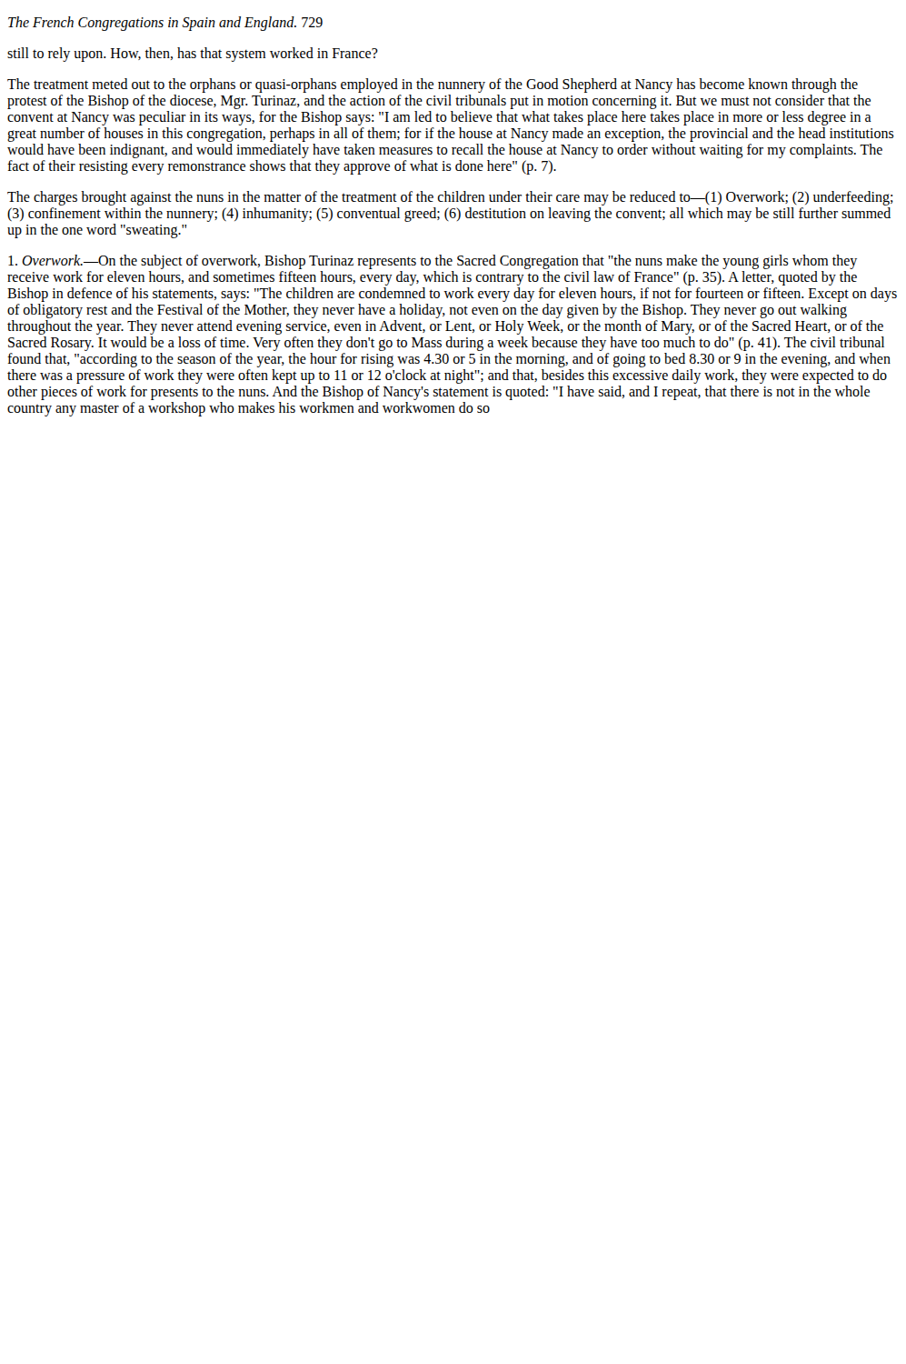The French Congregations in Spain and England. 729
still to rely upon. How, then, has that system worked in France?
The treatment meted out to the orphans or quasi-orphans employed in the nunnery of the Good Shepherd at Nancy has become known through the protest of the Bishop of the diocese, Mgr. Turinaz, and the action of the civil tribunals put in motion concerning it. But we must not consider that the convent at Nancy was peculiar in its ways, for the Bishop says: "I am led to believe that what takes place here takes place in more or less degree in a great number of houses in this congregation, perhaps in all of them; for if the house at Nancy made an exception, the provincial and the head institutions would have been indignant, and would immediately have taken measures to recall the house at Nancy to order without waiting for my complaints. The fact of their resisting every remonstrance shows that they approve of what is done here" (p. 7).
The charges brought against the nuns in the matter of the treatment of the children under their care may be reduced to—(1) Overwork; (2) underfeeding; (3) confinement within the nunnery; (4) inhumanity; (5) conventual greed; (6) destitution on leaving the convent; all which may be still further summed up in the one word "sweating."
1. Overwork.—On the subject of overwork, Bishop Turinaz represents to the Sacred Congregation that "the nuns make the young girls whom they receive work for eleven hours, and sometimes fifteen hours, every day, which is contrary to the civil law of France" (p. 35). A letter, quoted by the Bishop in defence of his statements, says: "The children are condemned to work every day for eleven hours, if not for fourteen or fifteen. Except on days of obligatory rest and the Festival of the Mother, they never have a holiday, not even on the day given by the Bishop. They never go out walking throughout the year. They never attend evening service, even in Advent, or Lent, or Holy Week, or the month of Mary, or of the Sacred Heart, or of the Sacred Rosary. It would be a loss of time. Very often they don't go to Mass during a week because they have too much to do" (p. 41). The civil tribunal found that, "according to the season of the year, the hour for rising was 4.30 or 5 in the morning, and of going to bed 8.30 or 9 in the evening, and when there was a pressure of work they were often kept up to 11 or 12 o'clock at night"; and that, besides this excessive daily work, they were expected to do other pieces of work for presents to the nuns. And the Bishop of Nancy's statement is quoted: "I have said, and I repeat, that there is not in the whole country any master of a workshop who makes his workmen and workwomen do so